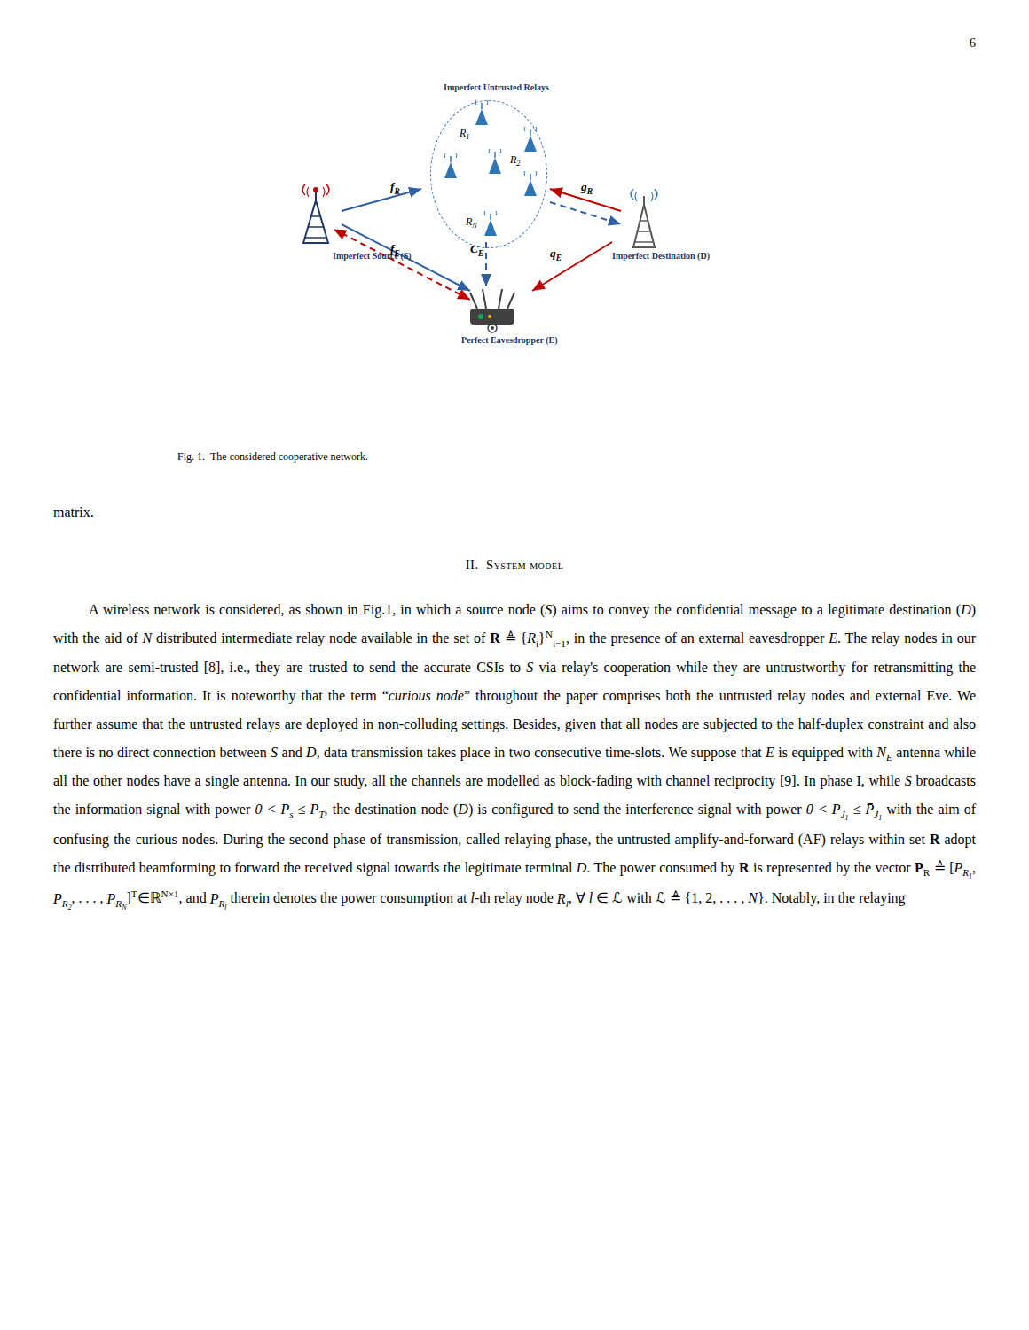6
Imperfect Untrusted Relays
Imperfect Source (S)
Imperfect Destination (D)
Perfect Eavesdropper (E)
fR
gR
fE
CE
qE
R1
R2
RN
Fig. 1. The considered cooperative network.
matrix.
II. System model
A wireless network is considered, as shown in Fig.1, in which a source node (S) aims to convey the confidential message to a legitimate destination (D) with the aid of N distributed intermediate relay node available in the set of R ≜ {Ri}Ni=1, in the presence of an external eavesdropper E. The relay nodes in our network are semi-trusted [8], i.e., they are trusted to send the accurate CSIs to S via relay's cooperation while they are untrustworthy for retransmitting the confidential information. It is noteworthy that the term “curious node” throughout the paper comprises both the untrusted relay nodes and external Eve. We further assume that the untrusted relays are deployed in non-colluding settings. Besides, given that all nodes are subjected to the half-duplex constraint and also there is no direct connection between S and D, data transmission takes place in two consecutive time-slots. We suppose that E is equipped with NE antenna while all the other nodes have a single antenna. In our study, all the channels are modelled as block-fading with channel reciprocity [9]. In phase I, while S broadcasts the information signal with power 0 < Ps ≤ PT, the destination node (D) is configured to send the interference signal with power 0 < PJ1 ≤ P̄J1 with the aim of confusing the curious nodes. During the second phase of transmission, called relaying phase, the untrusted amplify-and-forward (AF) relays within set R adopt the distributed beamforming to forward the received signal towards the legitimate terminal D. The power consumed by R is represented by the vector PR ≜ [PR1, PR2, . . . , PRN]T∈ℝN×1, and PRl therein denotes the power consumption at l-th relay node Rl, ∀ l ∈ ℒ with ℒ ≜ {1, 2, . . . , N}. Notably, in the relaying